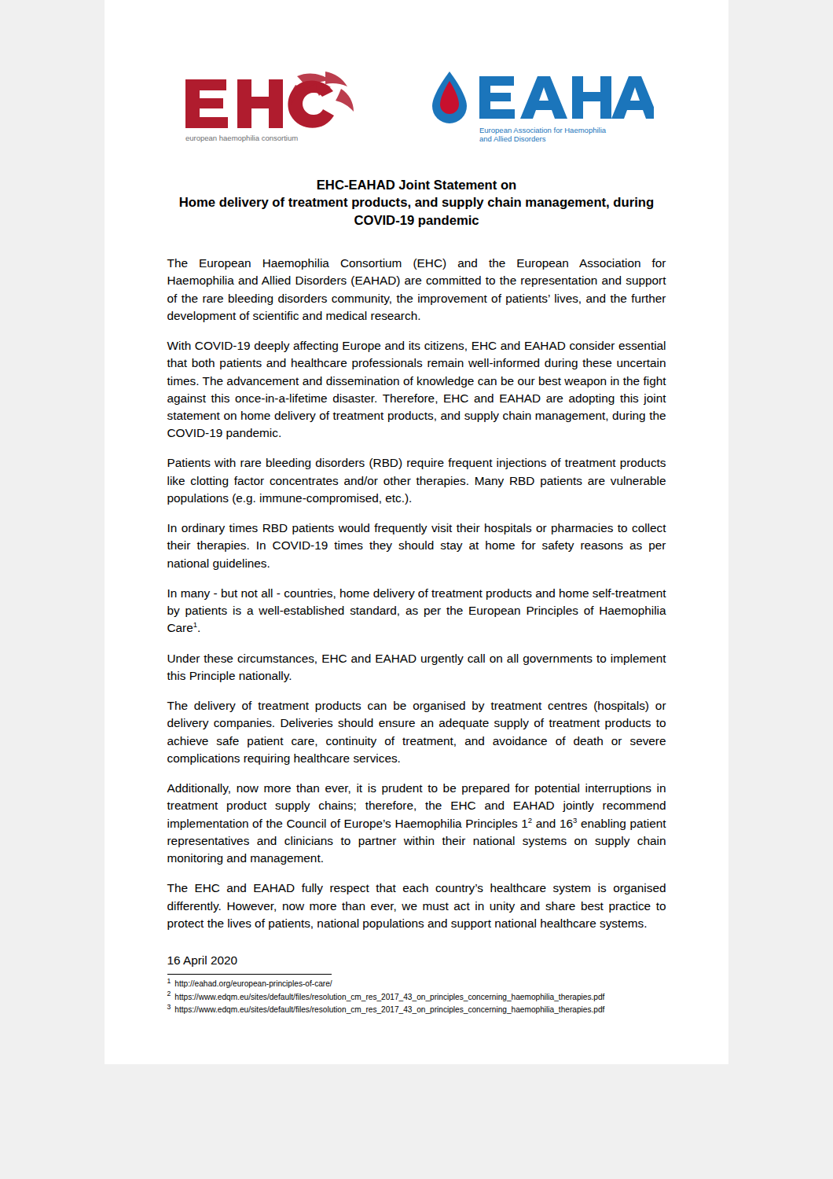european haemophilia consortium European Association for Haemophilia and Allied Disorders
EHC-EAHAD Joint Statement on
Home delivery of treatment products, and supply chain management, during
COVID-19 pandemic
The European Haemophilia Consortium (EHC) and the European Association for Haemophilia and Allied Disorders (EAHAD) are committed to the representation and support of the rare bleeding disorders community, the improvement of patients’ lives, and the further development of scientific and medical research.
With COVID-19 deeply affecting Europe and its citizens, EHC and EAHAD consider essential that both patients and healthcare professionals remain well-informed during these uncertain times. The advancement and dissemination of knowledge can be our best weapon in the fight against this once-in-a-lifetime disaster. Therefore, EHC and EAHAD are adopting this joint statement on home delivery of treatment products, and supply chain management, during the COVID-19 pandemic.
Patients with rare bleeding disorders (RBD) require frequent injections of treatment products like clotting factor concentrates and/or other therapies. Many RBD patients are vulnerable populations (e.g. immune-compromised, etc.).
In ordinary times RBD patients would frequently visit their hospitals or pharmacies to collect their therapies. In COVID-19 times they should stay at home for safety reasons as per national guidelines.
In many - but not all - countries, home delivery of treatment products and home self-treatment by patients is a well-established standard, as per the European Principles of Haemophilia Care1.
Under these circumstances, EHC and EAHAD urgently call on all governments to implement this Principle nationally.
The delivery of treatment products can be organised by treatment centres (hospitals) or delivery companies. Deliveries should ensure an adequate supply of treatment products to achieve safe patient care, continuity of treatment, and avoidance of death or severe complications requiring healthcare services.
Additionally, now more than ever, it is prudent to be prepared for potential interruptions in treatment product supply chains; therefore, the EHC and EAHAD jointly recommend implementation of the Council of Europe’s Haemophilia Principles 12 and 163 enabling patient representatives and clinicians to partner within their national systems on supply chain monitoring and management.
The EHC and EAHAD fully respect that each country’s healthcare system is organised differently. However, now more than ever, we must act in unity and share best practice to protect the lives of patients, national populations and support national healthcare systems.
16 April 2020
1 http://eahad.org/european-principles-of-care/
2 https://www.edqm.eu/sites/default/files/resolution_cm_res_2017_43_on_principles_concerning_haemophilia_therapies.pdf
3 https://www.edqm.eu/sites/default/files/resolution_cm_res_2017_43_on_principles_concerning_haemophilia_therapies.pdf